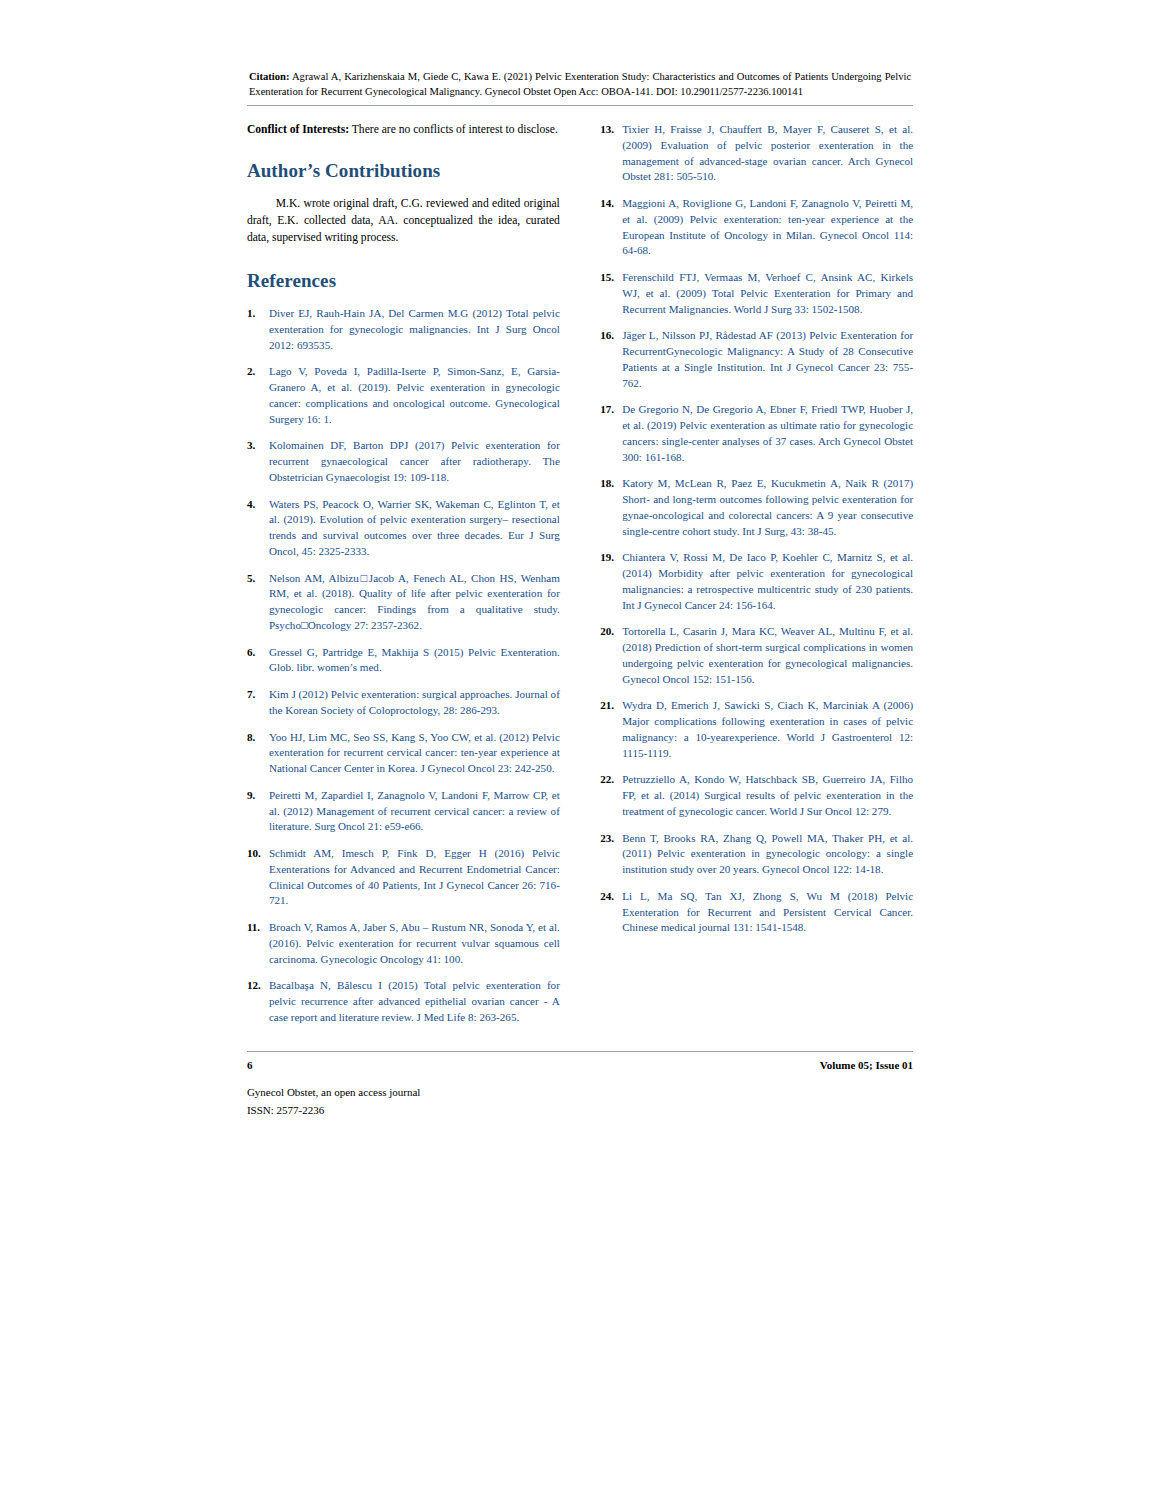Citation: Agrawal A, Karizhenskaia M, Giede C, Kawa E. (2021) Pelvic Exenteration Study: Characteristics and Outcomes of Patients Undergoing Pelvic Exenteration for Recurrent Gynecological Malignancy. Gynecol Obstet Open Acc: OBOA-141. DOI: 10.29011/2577-2236.100141
Conflict of Interests: There are no conflicts of interest to disclose.
Author’s Contributions
M.K. wrote original draft, C.G. reviewed and edited original draft, E.K. collected data, AA. conceptualized the idea, curated data, supervised writing process.
References
Diver EJ, Rauh-Hain JA, Del Carmen M.G (2012) Total pelvic exenteration for gynecologic malignancies. Int J Surg Oncol 2012: 693535.
Lago V, Poveda I, Padilla-Iserte P, Simon-Sanz, E, Garsia-Granero A, et al. (2019). Pelvic exenteration in gynecologic cancer: complications and oncological outcome. Gynecological Surgery 16: 1.
Kolomainen DF, Barton DPJ (2017) Pelvic exenteration for recurrent gynaecological cancer after radiotherapy. The Obstetrician Gynaecologist 19: 109-118.
Waters PS, Peacock O, Warrier SK, Wakeman C, Eglinton T, et al. (2019). Evolution of pelvic exenteration surgery– resectional trends and survival outcomes over three decades. Eur J Surg Oncol, 45: 2325-2333.
Nelson AM, Albizu□Jacob A, Fenech AL, Chon HS, Wenham RM, et al. (2018). Quality of life after pelvic exenteration for gynecologic cancer: Findings from a qualitative study. Psycho□Oncology 27: 2357-2362.
Gressel G, Partridge E, Makhija S (2015) Pelvic Exenteration. Glob. libr. women’s med.
Kim J (2012) Pelvic exenteration: surgical approaches. Journal of the Korean Society of Coloproctology, 28: 286-293.
Yoo HJ, Lim MC, Seo SS, Kang S, Yoo CW, et al. (2012) Pelvic exenteration for recurrent cervical cancer: ten-year experience at National Cancer Center in Korea. J Gynecol Oncol 23: 242-250.
Peiretti M, Zapardiel I, Zanagnolo V, Landoni F, Marrow CP, et al. (2012) Management of recurrent cervical cancer: a review of literature. Surg Oncol 21: e59-e66.
Schmidt AM, Imesch P, Fink D, Egger H (2016) Pelvic Exenterations for Advanced and Recurrent Endometrial Cancer: Clinical Outcomes of 40 Patients, Int J Gynecol Cancer 26: 716-721.
Broach V, Ramos A, Jaber S, Abu – Rustum NR, Sonoda Y, et al. (2016). Pelvic exenteration for recurrent vulvar squamous cell carcinoma. Gynecologic Oncology 41: 100.
Bacalbaşa N, Bălescu I (2015) Total pelvic exenteration for pelvic recurrence after advanced epithelial ovarian cancer - A case report and literature review. J Med Life 8: 263-265.
Tixier H, Fraisse J, Chauffert B, Mayer F, Causeret S, et al. (2009) Evaluation of pelvic posterior exenteration in the management of advanced-stage ovarian cancer. Arch Gynecol Obstet 281: 505-510.
Maggioni A, Roviglione G, Landoni F, Zanagnolo V, Peiretti M, et al. (2009) Pelvic exenteration: ten-year experience at the European Institute of Oncology in Milan. Gynecol Oncol 114: 64-68.
Ferenschild FTJ, Vermaas M, Verhoef C, Ansink AC, Kirkels WJ, et al. (2009) Total Pelvic Exenteration for Primary and Recurrent Malignancies. World J Surg 33: 1502-1508.
Jäger L, Nilsson PJ, Rådestad AF (2013) Pelvic Exenteration for RecurrentGynecologic Malignancy: A Study of 28 Consecutive Patients at a Single Institution. Int J Gynecol Cancer 23: 755-762.
De Gregorio N, De Gregorio A, Ebner F, Friedl TWP, Huober J, et al. (2019) Pelvic exenteration as ultimate ratio for gynecologic cancers: single-center analyses of 37 cases. Arch Gynecol Obstet 300: 161-168.
Katory M, McLean R, Paez E, Kucukmetin A, Naik R (2017) Short- and long-term outcomes following pelvic exenteration for gynae-oncological and colorectal cancers: A 9 year consecutive single-centre cohort study. Int J Surg, 43: 38-45.
Chiantera V, Rossi M, De Iaco P, Koehler C, Marnitz S, et al. (2014) Morbidity after pelvic exenteration for gynecological malignancies: a retrospective multicentric study of 230 patients. Int J Gynecol Cancer 24: 156-164.
Tortorella L, Casarin J, Mara KC, Weaver AL, Multinu F, et al. (2018) Prediction of short-term surgical complications in women undergoing pelvic exenteration for gynecological malignancies. Gynecol Oncol 152: 151-156.
Wydra D, Emerich J, Sawicki S, Ciach K, Marciniak A (2006) Major complications following exenteration in cases of pelvic malignancy: a 10-yearexperience. World J Gastroenterol 12: 1115-1119.
Petruzziello A, Kondo W, Hatschback SB, Guerreiro JA, Filho FP, et al. (2014) Surgical results of pelvic exenteration in the treatment of gynecologic cancer. World J Sur Oncol 12: 279.
Benn T, Brooks RA, Zhang Q, Powell MA, Thaker PH, et al. (2011) Pelvic exenteration in gynecologic oncology: a single institution study over 20 years. Gynecol Oncol 122: 14-18.
Li L, Ma SQ, Tan XJ, Zhong S, Wu M (2018) Pelvic Exenteration for Recurrent and Persistent Cervical Cancer. Chinese medical journal 131: 1541-1548.
6 Volume 05; Issue 01
Gynecol Obstet, an open access journal ISSN: 2577-2236